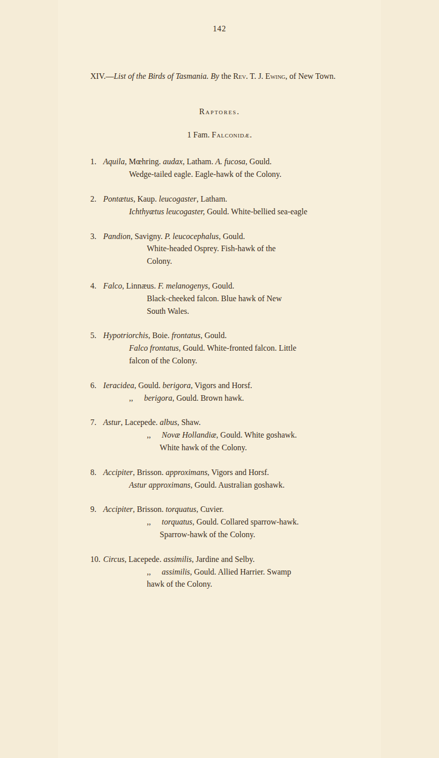142
XIV.—List of the Birds of Tasmania. By the Rev. T. J. Ewing, of New Town.
Raptores.
1 Fam. Falconidæ.
1. Aquila, Mœhring. audax, Latham. A. fucosa, Gould. Wedge-tailed eagle. Eagle-hawk of the Colony.
2. Pontætus, Kaup. leucogaster, Latham. Ichthyætus leucogaster, Gould. White-bellied sea-eagle
3. Pandion, Savigny. P. leucocephalus, Gould. White-headed Osprey. Fish-hawk of the Colony.
4. Falco, Linnæus. F. melanogenys, Gould. Black-cheeked falcon. Blue hawk of New South Wales.
5. Hypotriorchis, Boie. frontatus, Gould. Falco frontatus, Gould. White-fronted falcon. Little falcon of the Colony.
6. Ieracidea, Gould. berigora, Vigors and Horsf. ,, berigora, Gould. Brown hawk.
7. Astur, Lacepede. albus, Shaw. ,, Novæ Hollandiæ, Gould. White goshawk. White hawk of the Colony.
8. Accipiter, Brisson. approximans, Vigors and Horsf. Astur approximans, Gould. Australian goshawk.
9. Accipiter, Brisson. torquatus, Cuvier. ,, torquatus, Gould. Collared sparrow-hawk. Sparrow-hawk of the Colony.
10. Circus, Lacepede. assimilis, Jardine and Selby. ,, assimilis, Gould. Allied Harrier. Swamp hawk of the Colony.